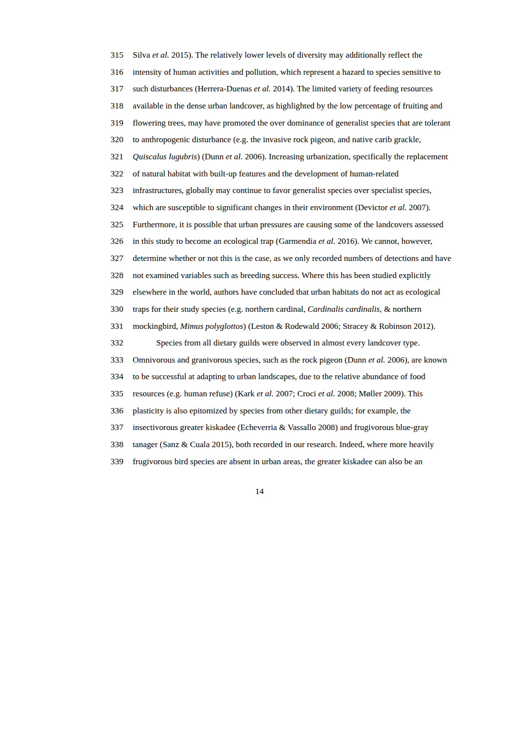Silva et al. 2015). The relatively lower levels of diversity may additionally reflect the
intensity of human activities and pollution, which represent a hazard to species sensitive to
such disturbances (Herrera-Duenas et al. 2014). The limited variety of feeding resources
available in the dense urban landcover, as highlighted by the low percentage of fruiting and
flowering trees, may have promoted the over dominance of generalist species that are tolerant
to anthropogenic disturbance (e.g. the invasive rock pigeon, and native carib grackle,
Quiscalus lugubris) (Dunn et al. 2006). Increasing urbanization, specifically the replacement
of natural habitat with built-up features and the development of human-related
infrastructures, globally may continue to favor generalist species over specialist species,
which are susceptible to significant changes in their environment (Devictor et al. 2007).
Furthermore, it is possible that urban pressures are causing some of the landcovers assessed
in this study to become an ecological trap (Garmendia et al. 2016). We cannot, however,
determine whether or not this is the case, as we only recorded numbers of detections and have
not examined variables such as breeding success. Where this has been studied explicitly
elsewhere in the world, authors have concluded that urban habitats do not act as ecological
traps for their study species (e.g. northern cardinal, Cardinalis cardinalis, & northern
mockingbird, Mimus polyglottos) (Leston & Rodewald 2006; Stracey & Robinson 2012).
Species from all dietary guilds were observed in almost every landcover type.
Omnivorous and granivorous species, such as the rock pigeon (Dunn et al. 2006), are known
to be successful at adapting to urban landscapes, due to the relative abundance of food
resources (e.g. human refuse) (Kark et al. 2007; Croci et al. 2008; Møller 2009). This
plasticity is also epitomized by species from other dietary guilds; for example, the
insectivorous greater kiskadee (Echeverria & Vassallo 2008) and frugivorous blue-gray
tanager (Sanz & Cuala 2015), both recorded in our research. Indeed, where more heavily
frugivorous bird species are absent in urban areas, the greater kiskadee can also be an
14